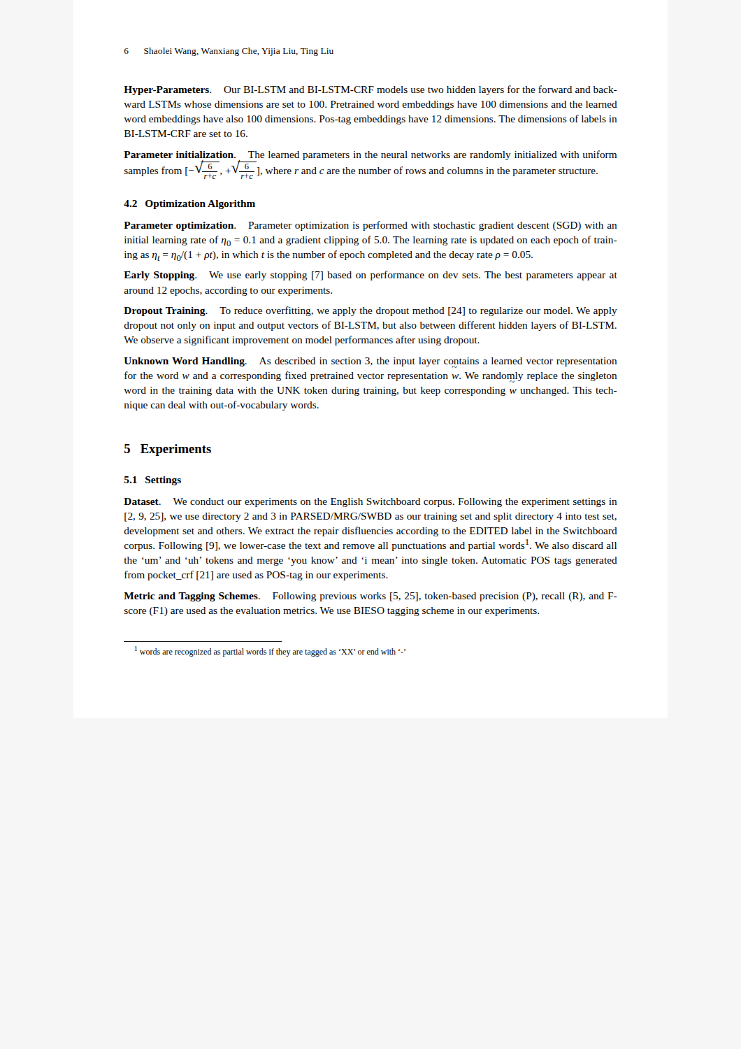6 Shaolei Wang, Wanxiang Che, Yijia Liu, Ting Liu
Hyper-Parameters. Our BI-LSTM and BI-LSTM-CRF models use two hidden layers for the forward and backward LSTMs whose dimensions are set to 100. Pretrained word embeddings have 100 dimensions and the learned word embeddings have also 100 dimensions. Pos-tag embeddings have 12 dimensions. The dimensions of labels in BI-LSTM-CRF are set to 16.
Parameter initialization. The learned parameters in the neural networks are randomly initialized with uniform samples from [−6 r+c, +6 r+c], where r and c are the number of rows and columns in the parameter structure.
4.2 Optimization Algorithm
Parameter optimization. Parameter optimization is performed with stochastic gradient descent (SGD) with an initial learning rate of η0 = 0.1 and a gradient clipping of 5.0. The learning rate is updated on each epoch of training as ηt = η0/(1 + ρt), in which t is the number of epoch completed and the decay rate ρ = 0.05.
Early Stopping. We use early stopping [7] based on performance on dev sets. The best parameters appear at around 12 epochs, according to our experiments.
Dropout Training. To reduce overfitting, we apply the dropout method [24] to regularize our model. We apply dropout not only on input and output vectors of BI-LSTM, but also between different hidden layers of BI-LSTM. We observe a significant improvement on model performances after using dropout.
Unknown Word Handling. As described in section 3, the input layer contains a learned vector representation for the word w and a corresponding fixed pretrained vector representation w. We randomly replace the singleton word in the training data with the UNK token during training, but keep corresponding w unchanged. This technique can deal with out-of-vocabulary words.
5 Experiments
5.1 Settings
Dataset. We conduct our experiments on the English Switchboard corpus. Following the experiment settings in [2, 9, 25], we use directory 2 and 3 in PARSED/MRG/SWBD as our training set and split directory 4 into test set, development set and others. We extract the repair disfluencies according to the EDITED label in the Switchboard corpus. Following [9], we lower-case the text and remove all punctuations and partial words1. We also discard all the ‘um’ and ‘uh’ tokens and merge ‘you know’ and ‘i mean’ into single token. Automatic POS tags generated from pocket_crf [21] are used as POS-tag in our experiments.
Metric and Tagging Schemes. Following previous works [5, 25], token-based precision (P), recall (R), and F-score (F1) are used as the evaluation metrics. We use BIESO tagging scheme in our experiments.
1 words are recognized as partial words if they are tagged as ‘XX’ or end with ‘-’